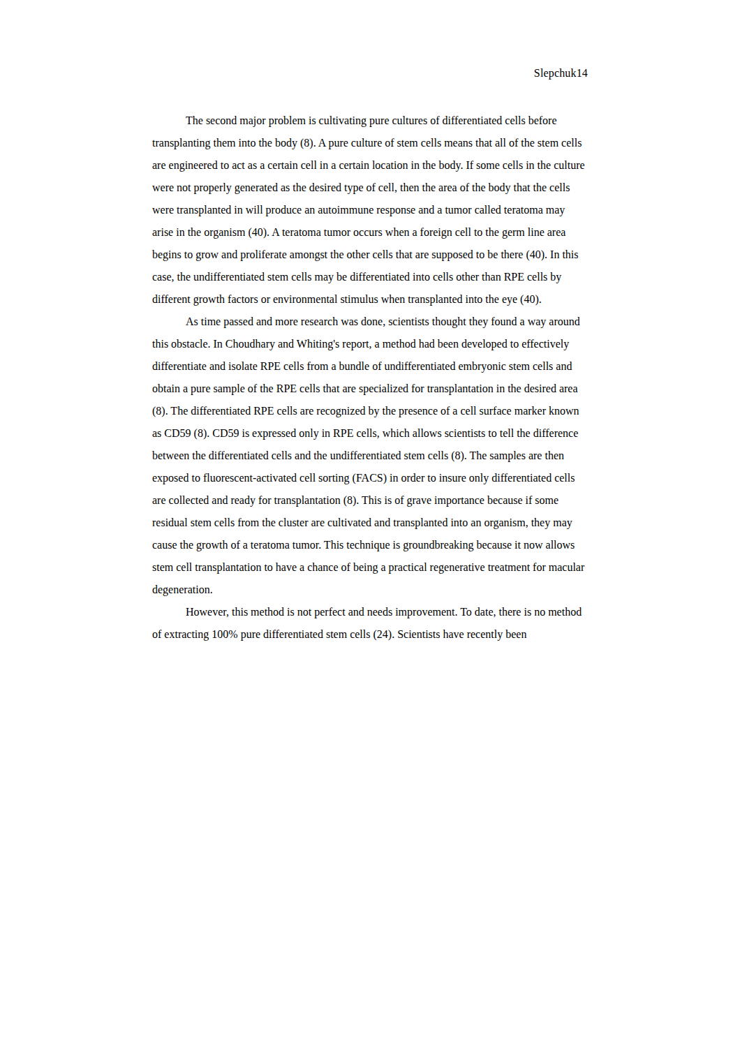Slepchuk14
The second major problem is cultivating pure cultures of differentiated cells before transplanting them into the body (8). A pure culture of stem cells means that all of the stem cells are engineered to act as a certain cell in a certain location in the body. If some cells in the culture were not properly generated as the desired type of cell, then the area of the body that the cells were transplanted in will produce an autoimmune response and a tumor called teratoma may arise in the organism (40). A teratoma tumor occurs when a foreign cell to the germ line area begins to grow and proliferate amongst the other cells that are supposed to be there (40). In this case, the undifferentiated stem cells may be differentiated into cells other than RPE cells by different growth factors or environmental stimulus when transplanted into the eye (40).
As time passed and more research was done, scientists thought they found a way around this obstacle. In Choudhary and Whiting's report, a method had been developed to effectively differentiate and isolate RPE cells from a bundle of undifferentiated embryonic stem cells and obtain a pure sample of the RPE cells that are specialized for transplantation in the desired area (8). The differentiated RPE cells are recognized by the presence of a cell surface marker known as CD59 (8). CD59 is expressed only in RPE cells, which allows scientists to tell the difference between the differentiated cells and the undifferentiated stem cells (8). The samples are then exposed to fluorescent-activated cell sorting (FACS) in order to insure only differentiated cells are collected and ready for transplantation (8). This is of grave importance because if some residual stem cells from the cluster are cultivated and transplanted into an organism, they may cause the growth of a teratoma tumor. This technique is groundbreaking because it now allows stem cell transplantation to have a chance of being a practical regenerative treatment for macular degeneration.
However, this method is not perfect and needs improvement. To date, there is no method of extracting 100% pure differentiated stem cells (24). Scientists have recently been